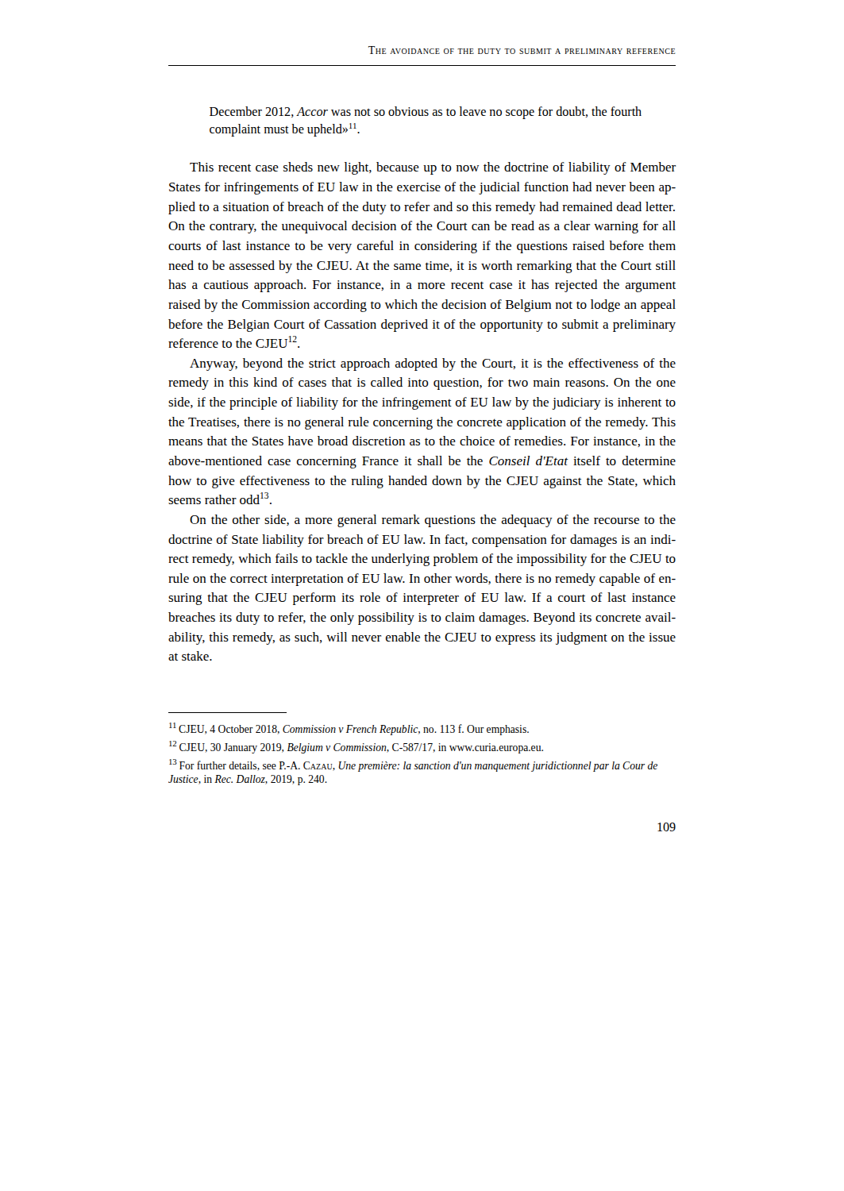The avoidance of the duty to submit a preliminary reference
December 2012, Accor was not so obvious as to leave no scope for doubt, the fourth complaint must be upheld»11.
This recent case sheds new light, because up to now the doctrine of liability of Member States for infringements of EU law in the exercise of the judicial function had never been applied to a situation of breach of the duty to refer and so this remedy had remained dead letter. On the contrary, the unequivocal decision of the Court can be read as a clear warning for all courts of last instance to be very careful in considering if the questions raised before them need to be assessed by the CJEU. At the same time, it is worth remarking that the Court still has a cautious approach. For instance, in a more recent case it has rejected the argument raised by the Commission according to which the decision of Belgium not to lodge an appeal before the Belgian Court of Cassation deprived it of the opportunity to submit a preliminary reference to the CJEU12.
Anyway, beyond the strict approach adopted by the Court, it is the effectiveness of the remedy in this kind of cases that is called into question, for two main reasons. On the one side, if the principle of liability for the infringement of EU law by the judiciary is inherent to the Treatises, there is no general rule concerning the concrete application of the remedy. This means that the States have broad discretion as to the choice of remedies. For instance, in the above-mentioned case concerning France it shall be the Conseil d'Etat itself to determine how to give effectiveness to the ruling handed down by the CJEU against the State, which seems rather odd13.
On the other side, a more general remark questions the adequacy of the recourse to the doctrine of State liability for breach of EU law. In fact, compensation for damages is an indirect remedy, which fails to tackle the underlying problem of the impossibility for the CJEU to rule on the correct interpretation of EU law. In other words, there is no remedy capable of ensuring that the CJEU perform its role of interpreter of EU law. If a court of last instance breaches its duty to refer, the only possibility is to claim damages. Beyond its concrete availability, this remedy, as such, will never enable the CJEU to express its judgment on the issue at stake.
11 CJEU, 4 October 2018, Commission v French Republic, no. 113 f. Our emphasis.
12 CJEU, 30 January 2019, Belgium v Commission, C-587/17, in www.curia.europa.eu.
13 For further details, see P.-A. Cazau, Une première: la sanction d'un manquement juridictionnel par la Cour de Justice, in Rec. Dalloz, 2019, p. 240.
109